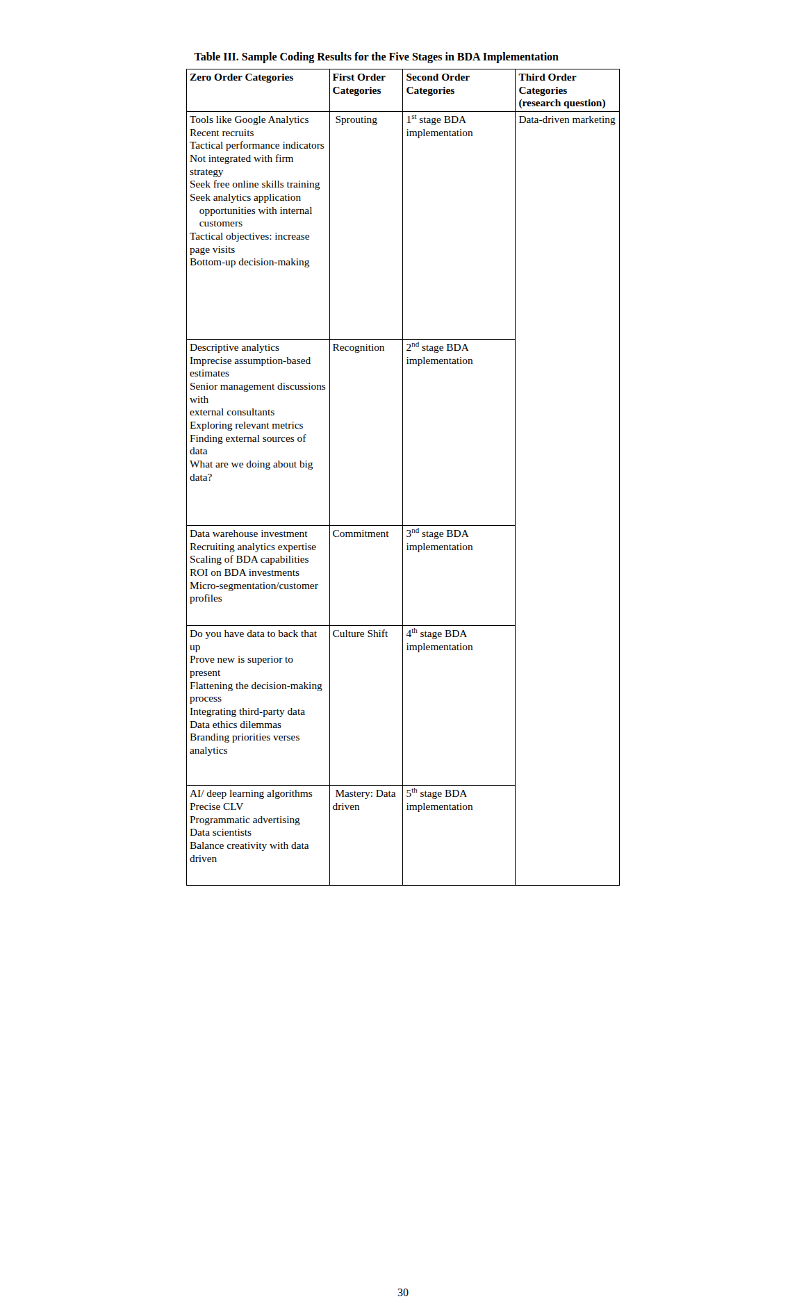Table III. Sample Coding Results for the Five Stages in BDA Implementation
| Zero Order Categories | First Order Categories | Second Order Categories | Third Order Categories (research question) |
| --- | --- | --- | --- |
| Tools like Google Analytics Recent recruits Tactical performance indicators Not integrated with firm strategy Seek free online skills training Seek analytics application opportunities with internal customers Tactical objectives: increase page visits Bottom-up decision-making | Sprouting | 1 st stage BDA implementation | Data-driven marketing |
| Descriptive analytics Imprecise assumption-based estimates Senior management discussions with external consultants Exploring relevant metrics Finding external sources of data What are we doing about big data? | Recognition | 2 nd stage BDA implementation |
| Data warehouse investment Recruiting analytics expertise Scaling of BDA capabilities ROI on BDA investments Micro-segmentation/customer profiles | Commitment | 3 nd stage BDA implementation |
| Do you have data to back that up Prove new is superior to present Flattening the decision-making process Integrating third-party data Data ethics dilemmas Branding priorities verses analytics | Culture Shift | 4 th stage BDA implementation |
| AI/ deep learning algorithms Precise CLV Programmatic advertising Data scientists Balance creativity with data driven | Mastery: Data driven | 5 th stage BDA implementation |
30